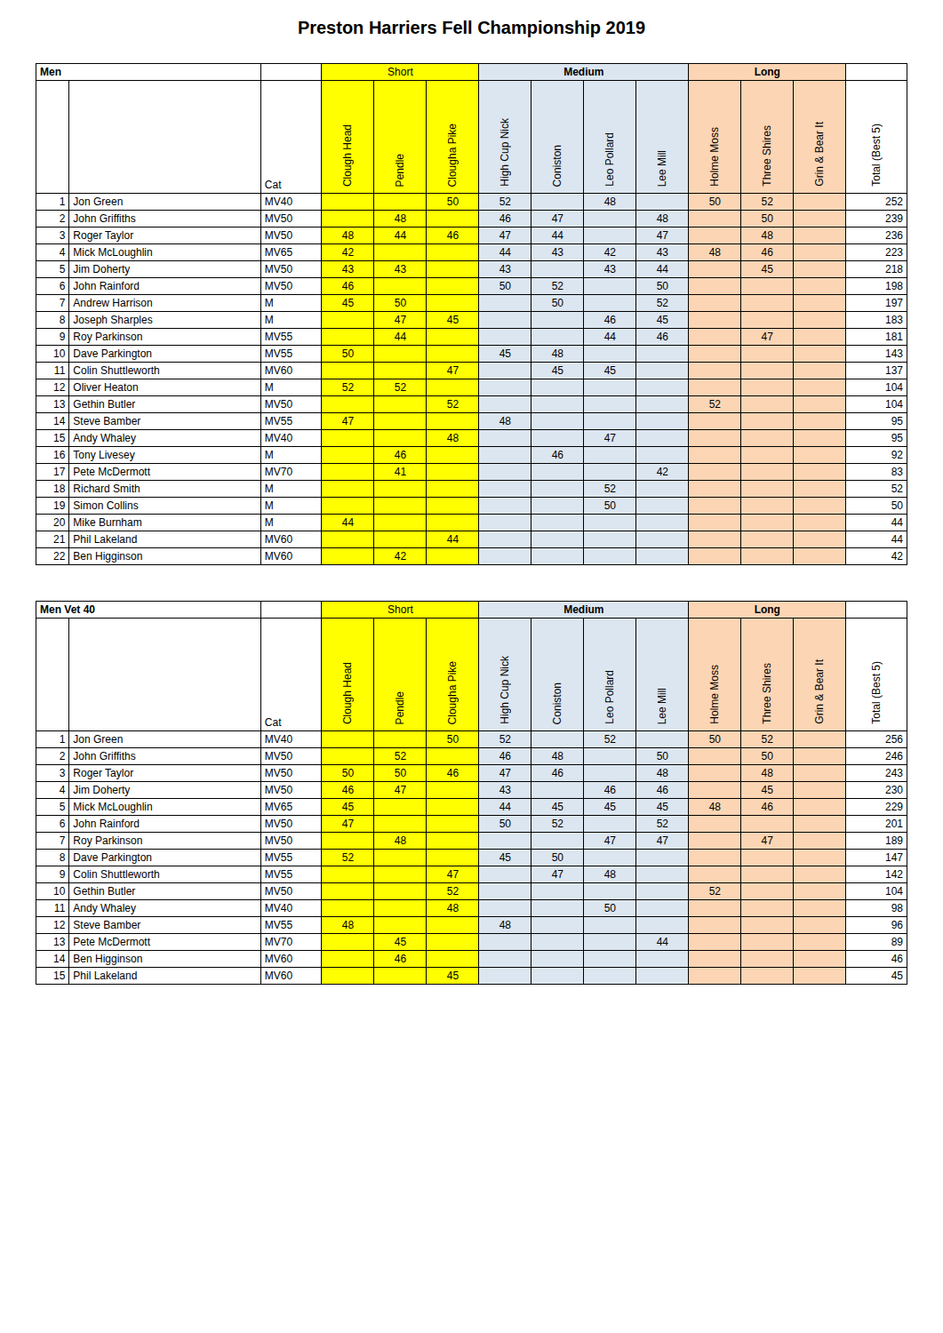Preston Harriers Fell Championship 2019
| Men | | Short | Medium | Long | |
| --- | --- | --- | --- | --- | --- |
| | | Cat | Clough Head | Pendle | Clougha Pike | High Cup Nick | Coniston | Leo Pollard | Lee Mill | Holme Moss | Three Shires | Grin & Bear It | Total (Best 5) |
| 1 | Jon Green | MV40 | | | 50 | 52 | | 48 | | 50 | 52 | | 252 |
| 2 | John Griffiths | MV50 | | 48 | | 46 | 47 | | 48 | | 50 | | 239 |
| 3 | Roger Taylor | MV50 | 48 | 44 | 46 | 47 | 44 | | 47 | | 48 | | 236 |
| 4 | Mick McLoughlin | MV65 | 42 | | | 44 | 43 | 42 | 43 | 48 | 46 | | 223 |
| 5 | Jim Doherty | MV50 | 43 | 43 | | 43 | | 43 | 44 | | 45 | | 218 |
| 6 | John Rainford | MV50 | 46 | | | 50 | 52 | | 50 | | | | 198 |
| 7 | Andrew Harrison | M | 45 | 50 | | | 50 | | 52 | | | | 197 |
| 8 | Joseph Sharples | M | | 47 | 45 | | | 46 | 45 | | | | 183 |
| 9 | Roy Parkinson | MV55 | | 44 | | | | 44 | 46 | | 47 | | 181 |
| 10 | Dave Parkington | MV55 | 50 | | | 45 | 48 | | | | | | 143 |
| 11 | Colin Shuttleworth | MV60 | | | 47 | | 45 | 45 | | | | | 137 |
| 12 | Oliver Heaton | M | 52 | 52 | | | | | | | | | 104 |
| 13 | Gethin Butler | MV50 | | | 52 | | | | | 52 | | | 104 |
| 14 | Steve Bamber | MV55 | 47 | | | 48 | | | | | | | 95 |
| 15 | Andy Whaley | MV40 | | | 48 | | | 47 | | | | | 95 |
| 16 | Tony Livesey | M | | 46 | | | 46 | | | | | | 92 |
| 17 | Pete McDermott | MV70 | | 41 | | | | | 42 | | | | 83 |
| 18 | Richard Smith | M | | | | | | 52 | | | | | 52 |
| 19 | Simon Collins | M | | | | | | 50 | | | | | 50 |
| 20 | Mike Burnham | M | 44 | | | | | | | | | | 44 |
| 21 | Phil Lakeland | MV60 | | | 44 | | | | | | | | 44 |
| 22 | Ben Higginson | MV60 | | 42 | | | | | | | | | 42 |
| Men Vet 40 | | Short | Medium | Long | |
| --- | --- | --- | --- | --- | --- |
| | | Cat | Clough Head | Pendle | Clougha Pike | High Cup Nick | Coniston | Leo Pollard | Lee Mill | Holme Moss | Three Shires | Grin & Bear It | Total (Best 5) |
| 1 | Jon Green | MV40 | | | 50 | 52 | | 52 | | 50 | 52 | | 256 |
| 2 | John Griffiths | MV50 | | 52 | | 46 | 48 | | 50 | | 50 | | 246 |
| 3 | Roger Taylor | MV50 | 50 | 50 | 46 | 47 | 46 | | 48 | | 48 | | 243 |
| 4 | Jim Doherty | MV50 | 46 | 47 | | 43 | | 46 | 46 | | 45 | | 230 |
| 5 | Mick McLoughlin | MV65 | 45 | | | 44 | 45 | 45 | 45 | 48 | 46 | | 229 |
| 6 | John Rainford | MV50 | 47 | | | 50 | 52 | | 52 | | | | 201 |
| 7 | Roy Parkinson | MV50 | | 48 | | | | 47 | 47 | | 47 | | 189 |
| 8 | Dave Parkington | MV55 | 52 | | | 45 | 50 | | | | | | 147 |
| 9 | Colin Shuttleworth | MV55 | | | 47 | | 47 | 48 | | | | | 142 |
| 10 | Gethin Butler | MV50 | | | 52 | | | | | 52 | | | 104 |
| 11 | Andy Whaley | MV40 | | | 48 | | | 50 | | | | | 98 |
| 12 | Steve Bamber | MV55 | 48 | | | 48 | | | | | | | 96 |
| 13 | Pete McDermott | MV70 | | 45 | | | | | 44 | | | | 89 |
| 14 | Ben Higginson | MV60 | | 46 | | | | | | | | | 46 |
| 15 | Phil Lakeland | MV60 | | | 45 | | | | | | | | 45 |